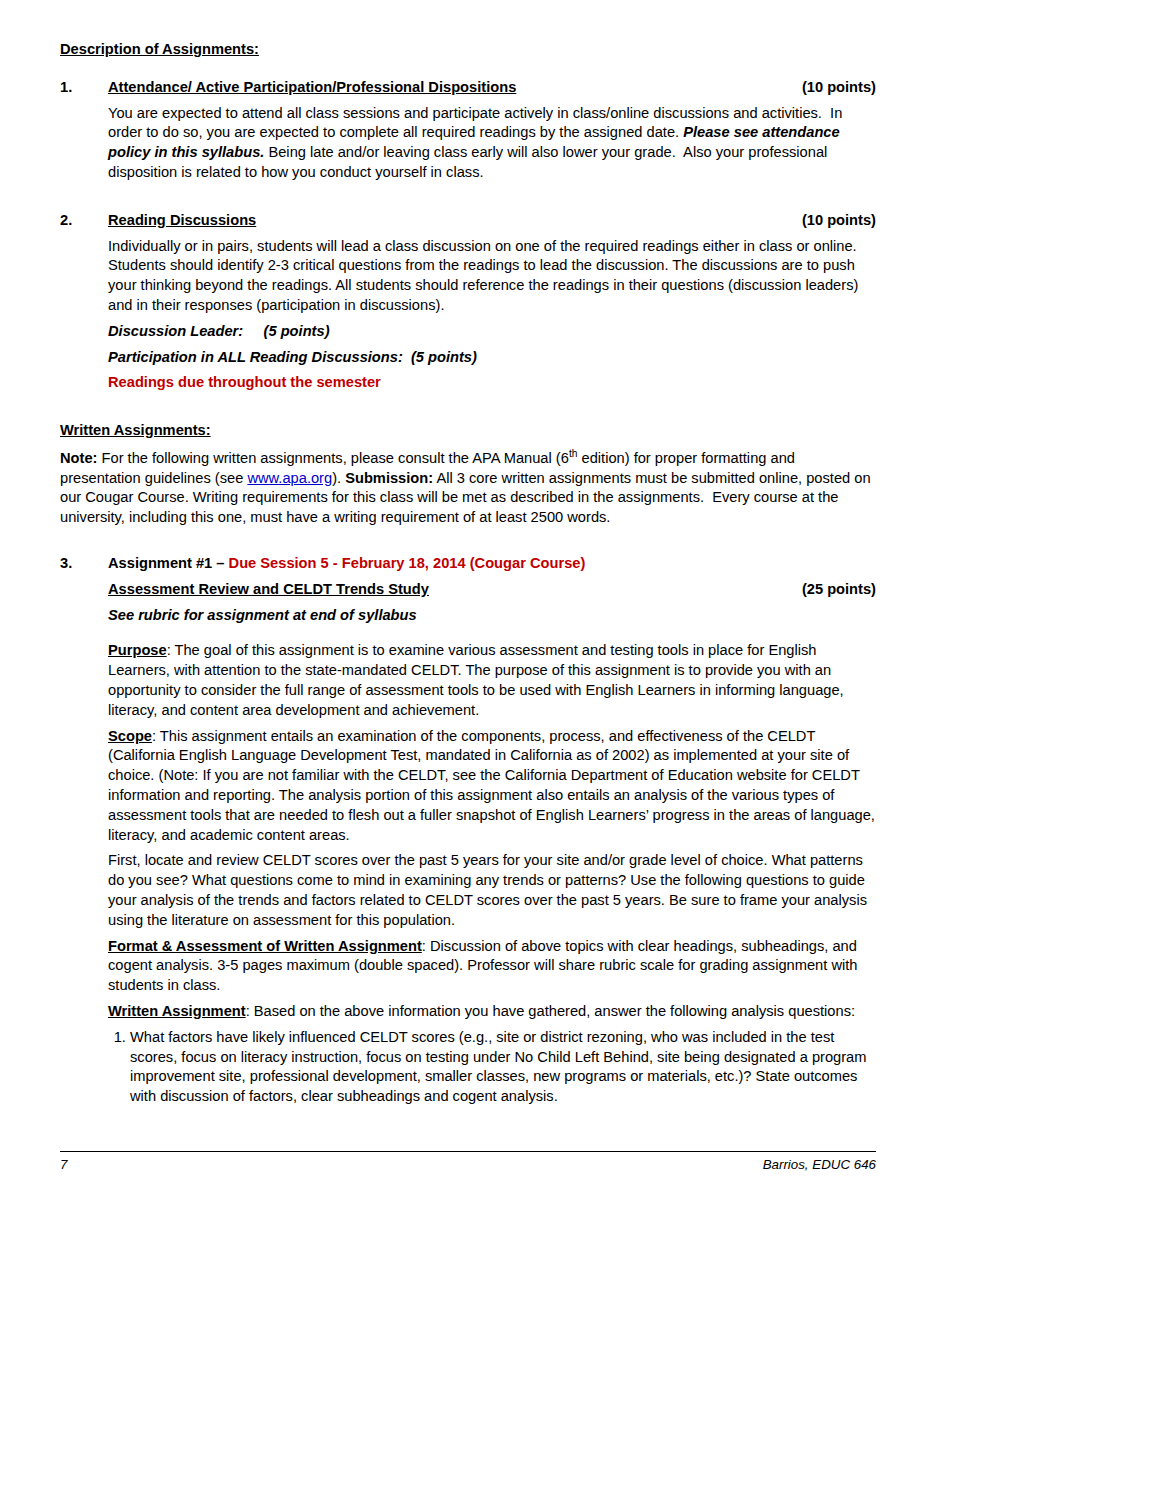Description of Assignments:
1.
Attendance/ Active Participation/Professional Dispositions (10 points)
You are expected to attend all class sessions and participate actively in class/online discussions and activities. In order to do so, you are expected to complete all required readings by the assigned date. Please see attendance policy in this syllabus. Being late and/or leaving class early will also lower your grade. Also your professional disposition is related to how you conduct yourself in class.
2.
Reading Discussions (10 points)
Individually or in pairs, students will lead a class discussion on one of the required readings either in class or online. Students should identify 2-3 critical questions from the readings to lead the discussion. The discussions are to push your thinking beyond the readings. All students should reference the readings in their questions (discussion leaders) and in their responses (participation in discussions).
Discussion Leader: (5 points)
Participation in ALL Reading Discussions: (5 points)
Readings due throughout the semester
Written Assignments:
Note: For the following written assignments, please consult the APA Manual (6th edition) for proper formatting and presentation guidelines (see www.apa.org). Submission: All 3 core written assignments must be submitted online, posted on our Cougar Course. Writing requirements for this class will be met as described in the assignments. Every course at the university, including this one, must have a writing requirement of at least 2500 words.
3.
Assignment #1 – Due Session 5 - February 18, 2014 (Cougar Course)
Assessment Review and CELDT Trends Study (25 points)
See rubric for assignment at end of syllabus
Purpose: The goal of this assignment is to examine various assessment and testing tools in place for English Learners, with attention to the state-mandated CELDT. The purpose of this assignment is to provide you with an opportunity to consider the full range of assessment tools to be used with English Learners in informing language, literacy, and content area development and achievement.
Scope: This assignment entails an examination of the components, process, and effectiveness of the CELDT (California English Language Development Test, mandated in California as of 2002) as implemented at your site of choice. (Note: If you are not familiar with the CELDT, see the California Department of Education website for CELDT information and reporting. The analysis portion of this assignment also entails an analysis of the various types of assessment tools that are needed to flesh out a fuller snapshot of English Learners’ progress in the areas of language, literacy, and academic content areas.
First, locate and review CELDT scores over the past 5 years for your site and/or grade level of choice. What patterns do you see? What questions come to mind in examining any trends or patterns? Use the following questions to guide your analysis of the trends and factors related to CELDT scores over the past 5 years. Be sure to frame your analysis using the literature on assessment for this population.
Format & Assessment of Written Assignment: Discussion of above topics with clear headings, subheadings, and cogent analysis. 3-5 pages maximum (double spaced). Professor will share rubric scale for grading assignment with students in class.
Written Assignment: Based on the above information you have gathered, answer the following analysis questions:
What factors have likely influenced CELDT scores (e.g., site or district rezoning, who was included in the test scores, focus on literacy instruction, focus on testing under No Child Left Behind, site being designated a program improvement site, professional development, smaller classes, new programs or materials, etc.)? State outcomes with discussion of factors, clear subheadings and cogent analysis.
7 Barrios, EDUC 646